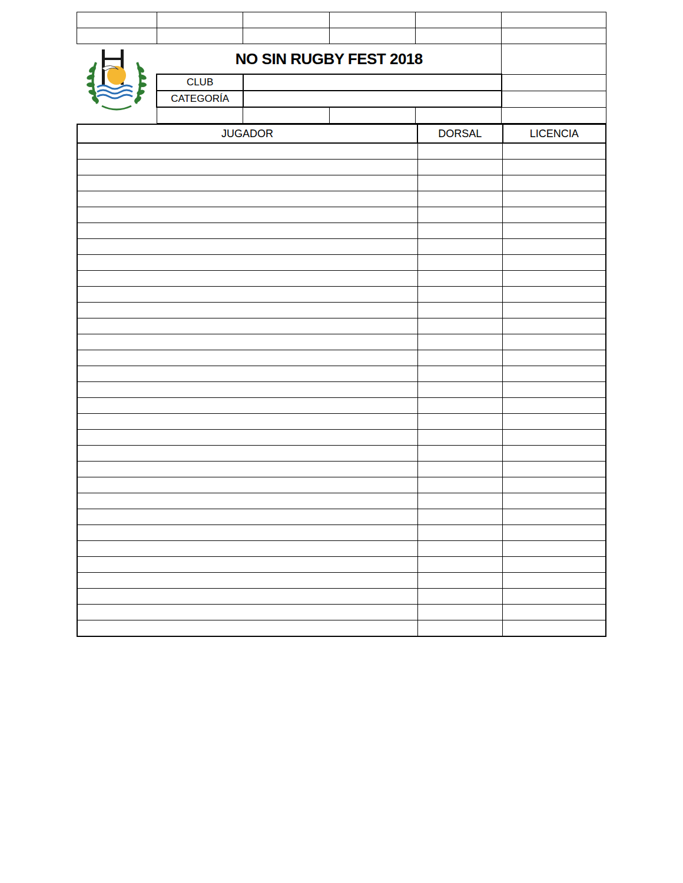| | NO SIN RUGBY FEST 2018 | |
| CLUB | | |
| CATEGORÍA | | |
| JUGADOR | DORSAL | LICENCIA |
| --- | --- | --- |